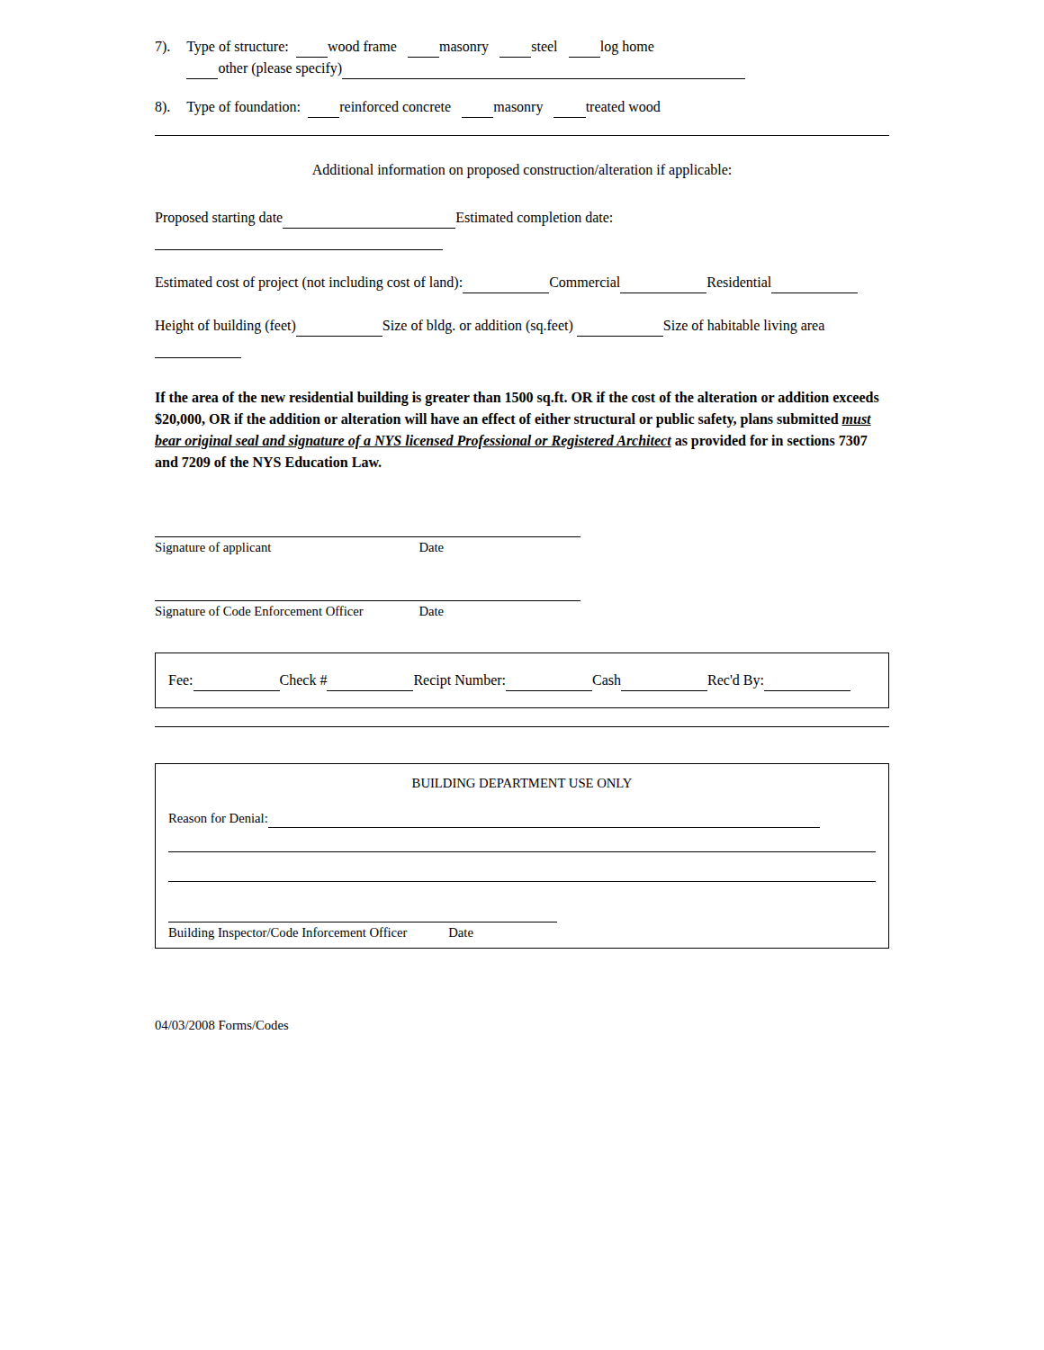7). Type of structure: wood frame masonry steel log home
other (please specify)
8). Type of foundation: reinforced concrete masonry treated wood
Additional information on proposed construction/alteration if applicable:
Proposed starting date Estimated completion date:
Estimated cost of project (not including cost of land): Commercial Residential
Height of building (feet) Size of bldg. or addition (sq.feet) Size of habitable living area
If the area of the new residential building is greater than 1500 sq.ft. OR if the cost of the alteration or addition exceeds $20,000, OR if the addition or alteration will have an effect of either structural or public safety, plans submitted must bear original seal and signature of a NYS licensed Professional or Registered Architect as provided for in sections 7307 and 7209 of the NYS Education Law.
Signature of applicant Date
Signature of Code Enforcement Officer Date
Fee: Check # Recipt Number: Cash Rec'd By:
BUILDING DEPARTMENT USE ONLY
Reason for Denial:
Building Inspector/Code Inforcement Officer Date
04/03/2008 Forms/Codes